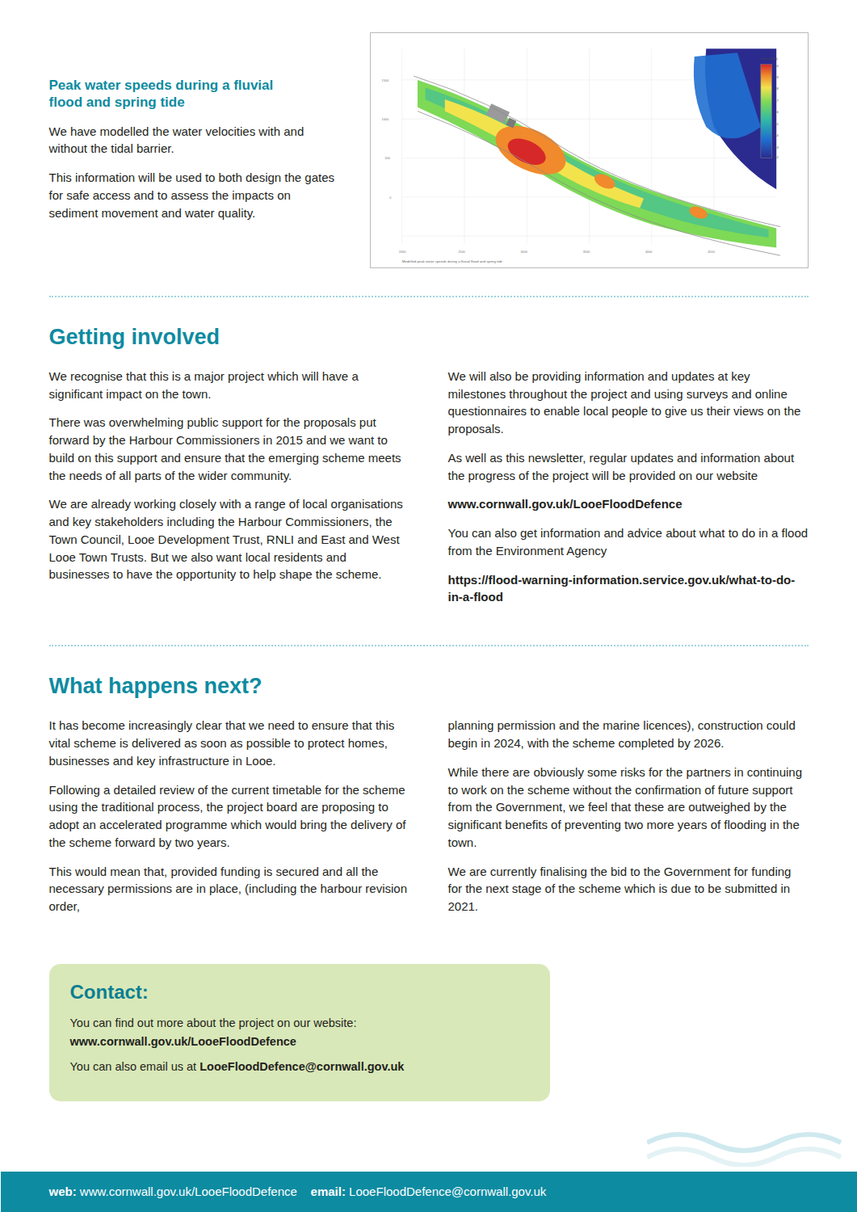Peak water speeds during a fluvial
flood and spring tide
We have modelled the water velocities with and without the tidal barrier.
This information will be used to both design the gates for safe access and to assess the impacts on sediment movement and water quality.
1.0 0.9 0.8 0.7 0.6 0.5 0.4 0.3 0.2 Speed (m/s) 2000 2500 3000 3500 4000 4500 1500 1000 500 0 Modelled peak water speeds during a fluvial flood and spring tide
Getting involved
We recognise that this is a major project which will have a significant impact on the town.
There was overwhelming public support for the proposals put forward by the Harbour Commissioners in 2015 and we want to build on this support and ensure that the emerging scheme meets the needs of all parts of the wider community.
We are already working closely with a range of local organisations and key stakeholders including the Harbour Commissioners, the Town Council, Looe Development Trust, RNLI and East and West Looe Town Trusts. But we also want local residents and businesses to have the opportunity to help shape the scheme.
We will also be providing information and updates at key milestones throughout the project and using surveys and online questionnaires to enable local people to give us their views on the proposals.
As well as this newsletter, regular updates and information about the progress of the project will be provided on our website
www.cornwall.gov.uk/LooeFloodDefence
You can also get information and advice about what to do in a flood from the Environment Agency
https://flood-warning-information.service.gov.uk/what-to-do-in-a-flood
What happens next?
It has become increasingly clear that we need to ensure that this vital scheme is delivered as soon as possible to protect homes, businesses and key infrastructure in Looe.
Following a detailed review of the current timetable for the scheme using the traditional process, the project board are proposing to adopt an accelerated programme which would bring the delivery of the scheme forward by two years.
This would mean that, provided funding is secured and all the necessary permissions are in place, (including the harbour revision order,
planning permission and the marine licences), construction could begin in 2024, with the scheme completed by 2026.
While there are obviously some risks for the partners in continuing to work on the scheme without the confirmation of future support from the Government, we feel that these are outweighed by the significant benefits of preventing two more years of flooding in the town.
We are currently finalising the bid to the Government for funding for the next stage of the scheme which is due to be submitted in 2021.
Contact:
You can find out more about the project on our website: www.cornwall.gov.uk/LooeFloodDefence
You can also email us at LooeFloodDefence@cornwall.gov.uk
web: www.cornwall.gov.uk/LooeFloodDefence email: LooeFloodDefence@cornwall.gov.uk